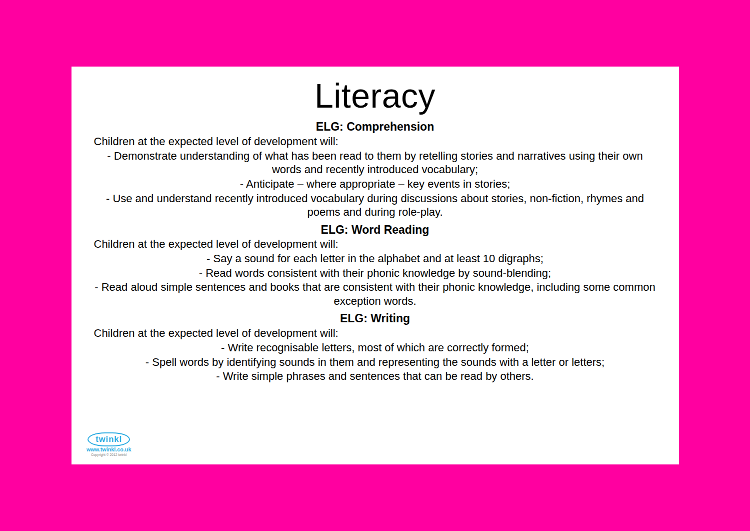Literacy
ELG: Comprehension
Children at the expected level of development will:
Demonstrate understanding of what has been read to them by retelling stories and narratives using their own words and recently introduced vocabulary;
Anticipate – where appropriate – key events in stories;
Use and understand recently introduced vocabulary during discussions about stories, non-fiction, rhymes and poems and during role-play.
ELG: Word Reading
Children at the expected level of development will:
Say a sound for each letter in the alphabet and at least 10 digraphs;
Read words consistent with their phonic knowledge by sound-blending;
Read aloud simple sentences and books that are consistent with their phonic knowledge, including some common exception words.
ELG: Writing
Children at the expected level of development will:
Write recognisable letters, most of which are correctly formed;
Spell words by identifying sounds in them and representing the sounds with a letter or letters;
Write simple phrases and sentences that can be read by others.
twinkl
www.twinkl.co.uk
Copyright © 2012 twinkl